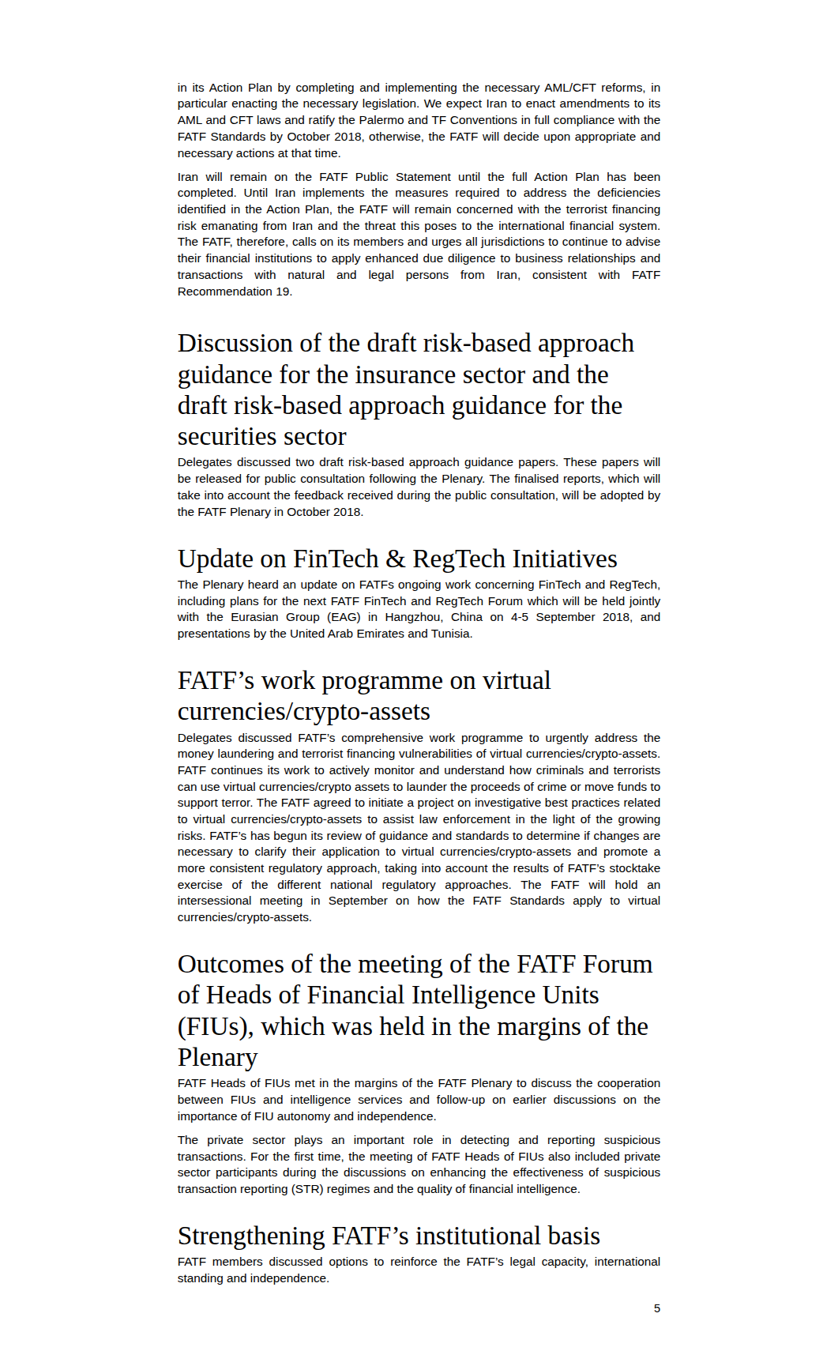in its Action Plan by completing and implementing the necessary AML/CFT reforms, in particular enacting the necessary legislation. We expect Iran to enact amendments to its AML and CFT laws and ratify the Palermo and TF Conventions in full compliance with the FATF Standards by October 2018, otherwise, the FATF will decide upon appropriate and necessary actions at that time.
Iran will remain on the FATF Public Statement until the full Action Plan has been completed. Until Iran implements the measures required to address the deficiencies identified in the Action Plan, the FATF will remain concerned with the terrorist financing risk emanating from Iran and the threat this poses to the international financial system. The FATF, therefore, calls on its members and urges all jurisdictions to continue to advise their financial institutions to apply enhanced due diligence to business relationships and transactions with natural and legal persons from Iran, consistent with FATF Recommendation 19.
Discussion of the draft risk-based approach guidance for the insurance sector and the draft risk-based approach guidance for the securities sector
Delegates discussed two draft risk-based approach guidance papers. These papers will be released for public consultation following the Plenary. The finalised reports, which will take into account the feedback received during the public consultation, will be adopted by the FATF Plenary in October 2018.
Update on FinTech & RegTech Initiatives
The Plenary heard an update on FATFs ongoing work concerning FinTech and RegTech, including plans for the next FATF FinTech and RegTech Forum which will be held jointly with the Eurasian Group (EAG) in Hangzhou, China on 4-5 September 2018, and presentations by the United Arab Emirates and Tunisia.
FATF’s work programme on virtual currencies/crypto-assets
Delegates discussed FATF’s comprehensive work programme to urgently address the money laundering and terrorist financing vulnerabilities of virtual currencies/crypto-assets. FATF continues its work to actively monitor and understand how criminals and terrorists can use virtual currencies/crypto assets to launder the proceeds of crime or move funds to support terror. The FATF agreed to initiate a project on investigative best practices related to virtual currencies/crypto-assets to assist law enforcement in the light of the growing risks. FATF’s has begun its review of guidance and standards to determine if changes are necessary to clarify their application to virtual currencies/crypto-assets and promote a more consistent regulatory approach, taking into account the results of FATF’s stocktake exercise of the different national regulatory approaches. The FATF will hold an intersessional meeting in September on how the FATF Standards apply to virtual currencies/crypto-assets.
Outcomes of the meeting of the FATF Forum of Heads of Financial Intelligence Units (FIUs), which was held in the margins of the Plenary
FATF Heads of FIUs met in the margins of the FATF Plenary to discuss the cooperation between FIUs and intelligence services and follow-up on earlier discussions on the importance of FIU autonomy and independence.
The private sector plays an important role in detecting and reporting suspicious transactions. For the first time, the meeting of FATF Heads of FIUs also included private sector participants during the discussions on enhancing the effectiveness of suspicious transaction reporting (STR) regimes and the quality of financial intelligence.
Strengthening FATF’s institutional basis
FATF members discussed options to reinforce the FATF’s legal capacity, international standing and independence.
5